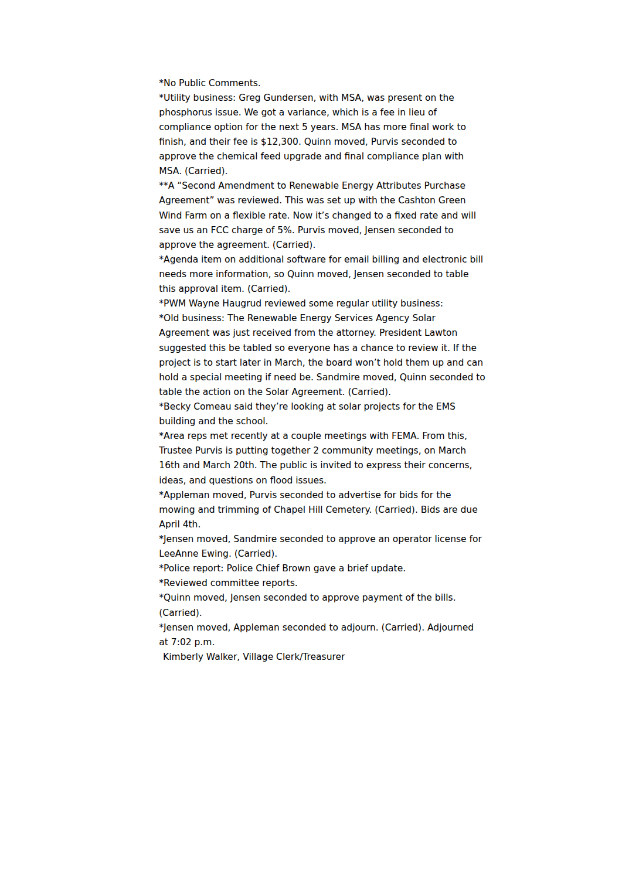*No Public Comments.
*Utility business: Greg Gundersen, with MSA, was present on the phosphorus issue. We got a variance, which is a fee in lieu of compliance option for the next 5 years. MSA has more final work to finish, and their fee is $12,300. Quinn moved, Purvis seconded to approve the chemical feed upgrade and final compliance plan with MSA. (Carried).
**A “Second Amendment to Renewable Energy Attributes Purchase Agreement” was reviewed. This was set up with the Cashton Green Wind Farm on a flexible rate. Now it’s changed to a fixed rate and will save us an FCC charge of 5%. Purvis moved, Jensen seconded to approve the agreement. (Carried).
*Agenda item on additional software for email billing and electronic bill needs more information, so Quinn moved, Jensen seconded to table this approval item. (Carried).
*PWM Wayne Haugrud reviewed some regular utility business:
*Old business: The Renewable Energy Services Agency Solar Agreement was just received from the attorney. President Lawton suggested this be tabled so everyone has a chance to review it. If the project is to start later in March, the board won’t hold them up and can hold a special meeting if need be. Sandmire moved, Quinn seconded to table the action on the Solar Agreement. (Carried).
*Becky Comeau said they’re looking at solar projects for the EMS building and the school.
*Area reps met recently at a couple meetings with FEMA. From this, Trustee Purvis is putting together 2 community meetings, on March 16th and March 20th. The public is invited to express their concerns, ideas, and questions on flood issues.
*Appleman moved, Purvis seconded to advertise for bids for the mowing and trimming of Chapel Hill Cemetery. (Carried). Bids are due April 4th.
*Jensen moved, Sandmire seconded to approve an operator license for LeeAnne Ewing. (Carried).
*Police report: Police Chief Brown gave a brief update.
*Reviewed committee reports.
*Quinn moved, Jensen seconded to approve payment of the bills. (Carried).
*Jensen moved, Appleman seconded to adjourn. (Carried). Adjourned at 7:02 p.m.
Kimberly Walker, Village Clerk/Treasurer